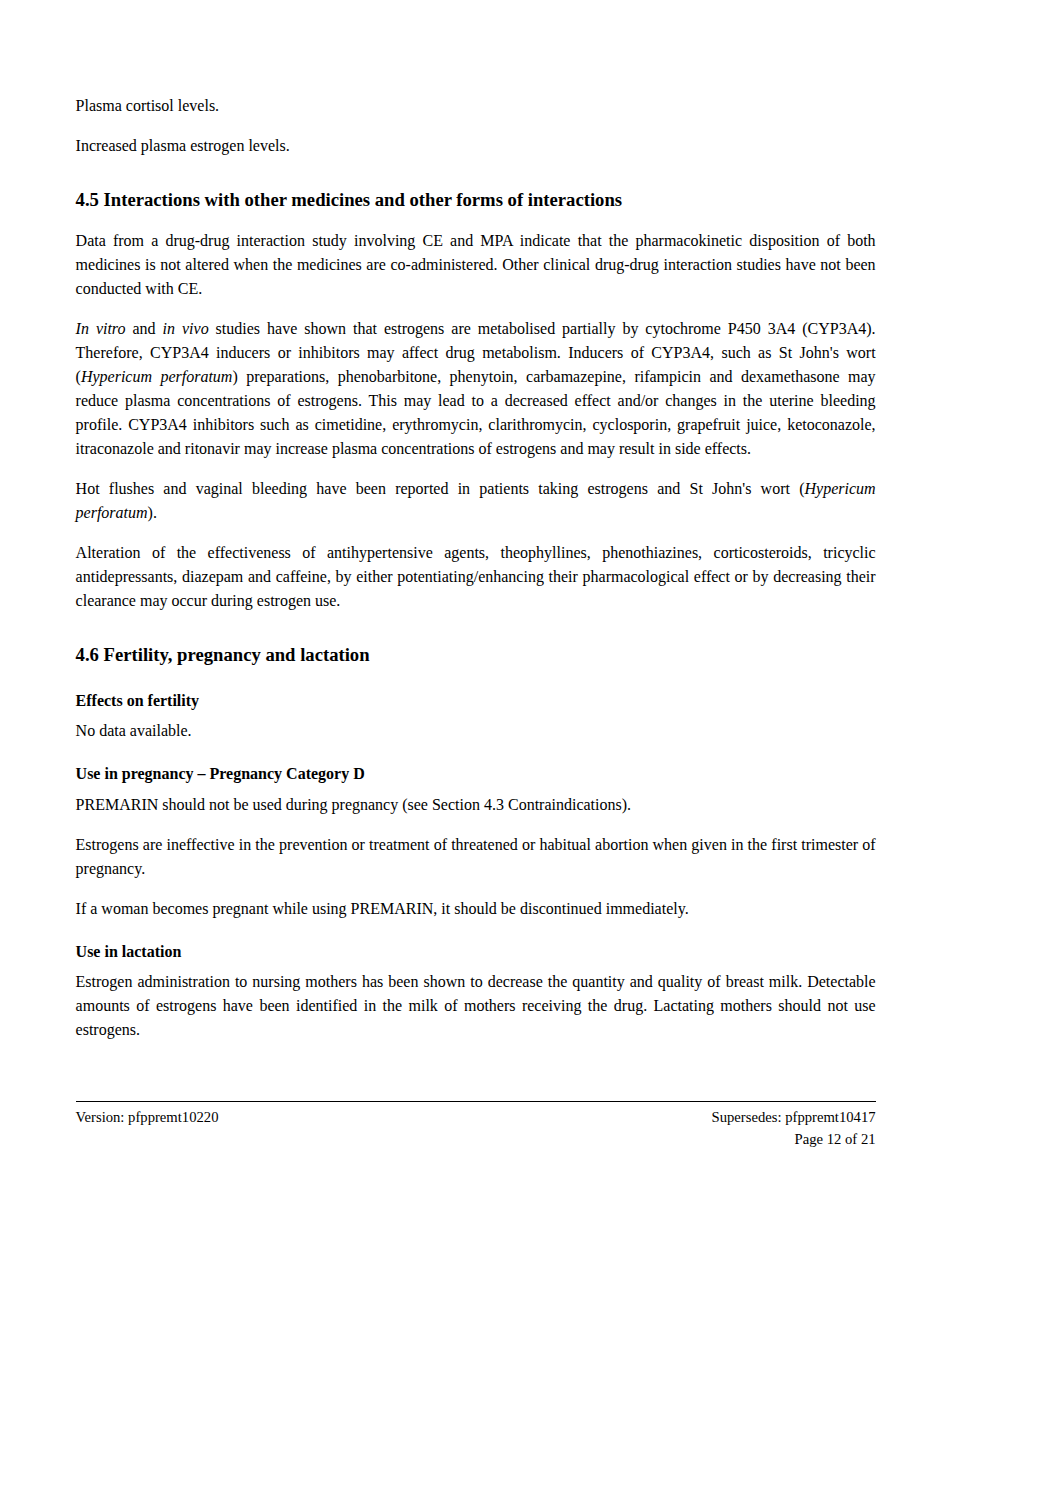Plasma cortisol levels.
Increased plasma estrogen levels.
4.5 Interactions with other medicines and other forms of interactions
Data from a drug-drug interaction study involving CE and MPA indicate that the pharmacokinetic disposition of both medicines is not altered when the medicines are co-administered. Other clinical drug-drug interaction studies have not been conducted with CE.
In vitro and in vivo studies have shown that estrogens are metabolised partially by cytochrome P450 3A4 (CYP3A4). Therefore, CYP3A4 inducers or inhibitors may affect drug metabolism. Inducers of CYP3A4, such as St John's wort (Hypericum perforatum) preparations, phenobarbitone, phenytoin, carbamazepine, rifampicin and dexamethasone may reduce plasma concentrations of estrogens. This may lead to a decreased effect and/or changes in the uterine bleeding profile. CYP3A4 inhibitors such as cimetidine, erythromycin, clarithromycin, cyclosporin, grapefruit juice, ketoconazole, itraconazole and ritonavir may increase plasma concentrations of estrogens and may result in side effects.
Hot flushes and vaginal bleeding have been reported in patients taking estrogens and St John's wort (Hypericum perforatum).
Alteration of the effectiveness of antihypertensive agents, theophyllines, phenothiazines, corticosteroids, tricyclic antidepressants, diazepam and caffeine, by either potentiating/enhancing their pharmacological effect or by decreasing their clearance may occur during estrogen use.
4.6 Fertility, pregnancy and lactation
Effects on fertility
No data available.
Use in pregnancy – Pregnancy Category D
PREMARIN should not be used during pregnancy (see Section 4.3 Contraindications).
Estrogens are ineffective in the prevention or treatment of threatened or habitual abortion when given in the first trimester of pregnancy.
If a woman becomes pregnant while using PREMARIN, it should be discontinued immediately.
Use in lactation
Estrogen administration to nursing mothers has been shown to decrease the quantity and quality of breast milk. Detectable amounts of estrogens have been identified in the milk of mothers receiving the drug. Lactating mothers should not use estrogens.
Version: pfppremt10220
Supersedes: pfppremt10417
Page 12 of 21